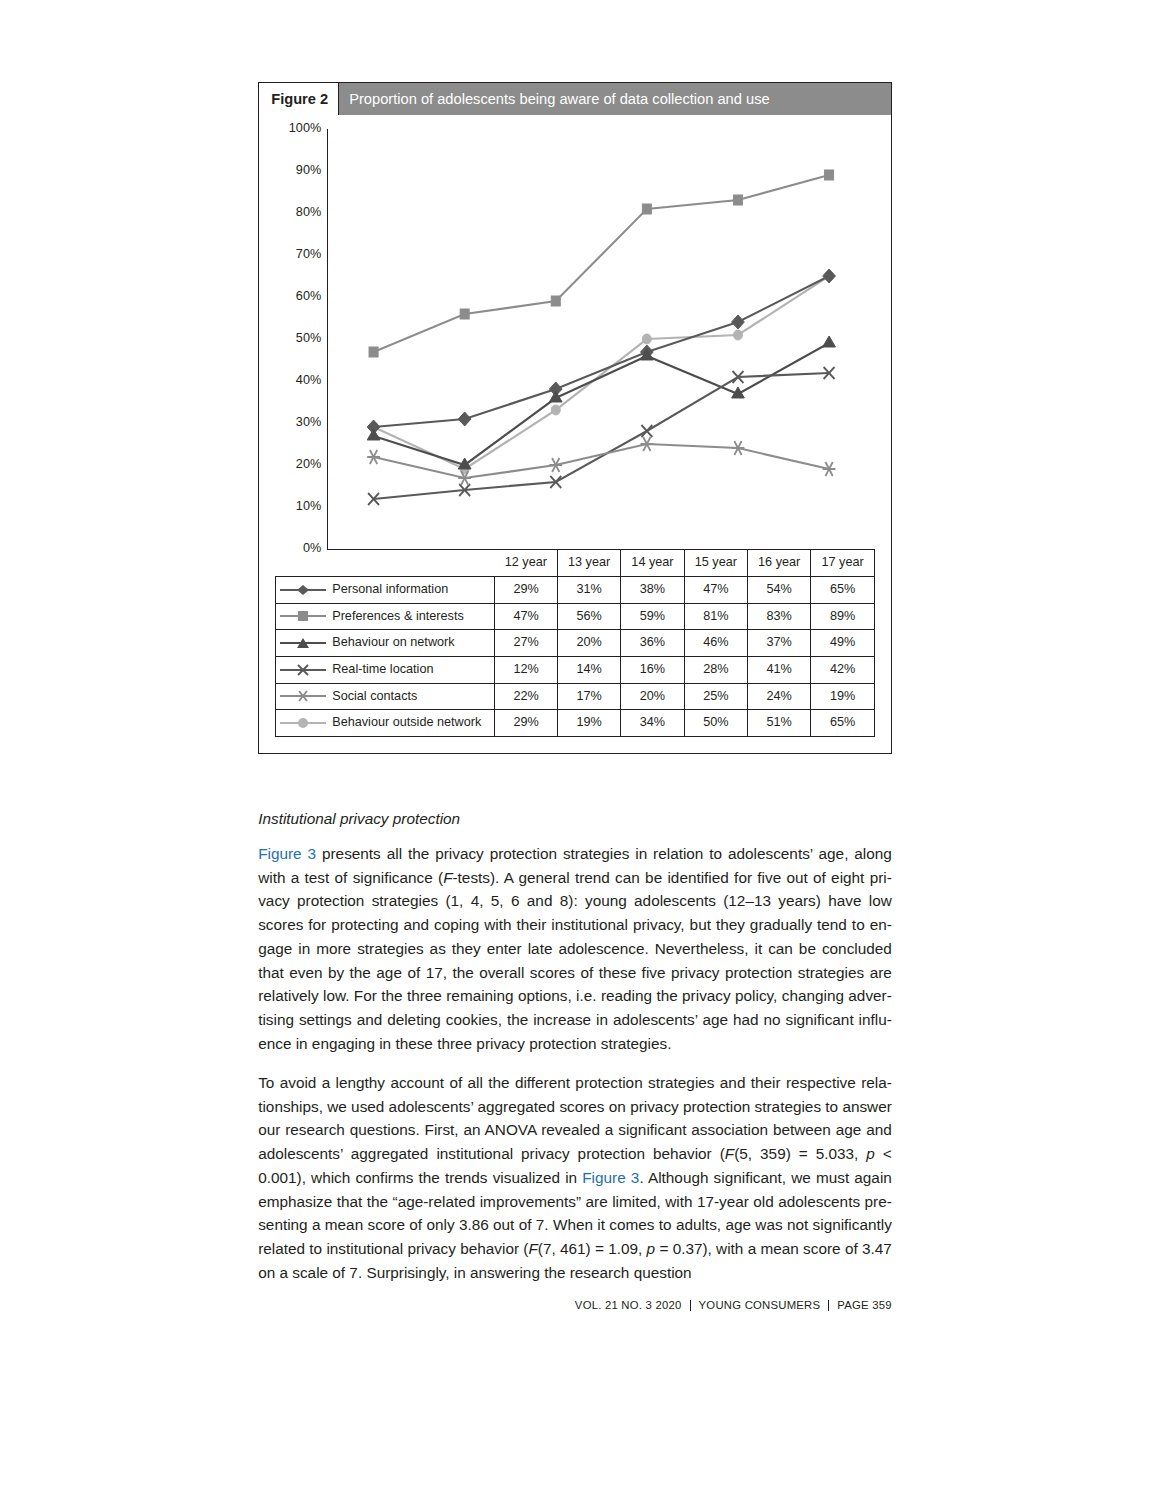Figure 2
Proportion of adolescents being aware of data collection and use
100% 90% 80% 70% 60% 50% 40% 30% 20% 10% 0%
| | 12 year | 13 year | 14 year | 15 year | 16 year | 17 year |
| Personal information | 29% | 31% | 38% | 47% | 54% | 65% |
| Preferences & interests | 47% | 56% | 59% | 81% | 83% | 89% |
| Behaviour on network | 27% | 20% | 36% | 46% | 37% | 49% |
| Real-time location | 12% | 14% | 16% | 28% | 41% | 42% |
| Social contacts | 22% | 17% | 20% | 25% | 24% | 19% |
| Behaviour outside network | 29% | 19% | 34% | 50% | 51% | 65% |
Institutional privacy protection
Figure 3 presents all the privacy protection strategies in relation to adolescents’ age, along with a test of significance (F-tests). A general trend can be identified for five out of eight privacy protection strategies (1, 4, 5, 6 and 8): young adolescents (12–13 years) have low scores for protecting and coping with their institutional privacy, but they gradually tend to engage in more strategies as they enter late adolescence. Nevertheless, it can be concluded that even by the age of 17, the overall scores of these five privacy protection strategies are relatively low. For the three remaining options, i.e. reading the privacy policy, changing advertising settings and deleting cookies, the increase in adolescents’ age had no significant influence in engaging in these three privacy protection strategies.
To avoid a lengthy account of all the different protection strategies and their respective relationships, we used adolescents’ aggregated scores on privacy protection strategies to answer our research questions. First, an ANOVA revealed a significant association between age and adolescents’ aggregated institutional privacy protection behavior (F(5, 359) = 5.033, p < 0.001), which confirms the trends visualized in Figure 3. Although significant, we must again emphasize that the “age-related improvements” are limited, with 17-year old adolescents presenting a mean score of only 3.86 out of 7. When it comes to adults, age was not significantly related to institutional privacy behavior (F(7, 461) = 1.09, p = 0.37), with a mean score of 3.47 on a scale of 7. Surprisingly, in answering the research question
VOL. 21 NO. 3 2020 YOUNG CONSUMERS PAGE 359